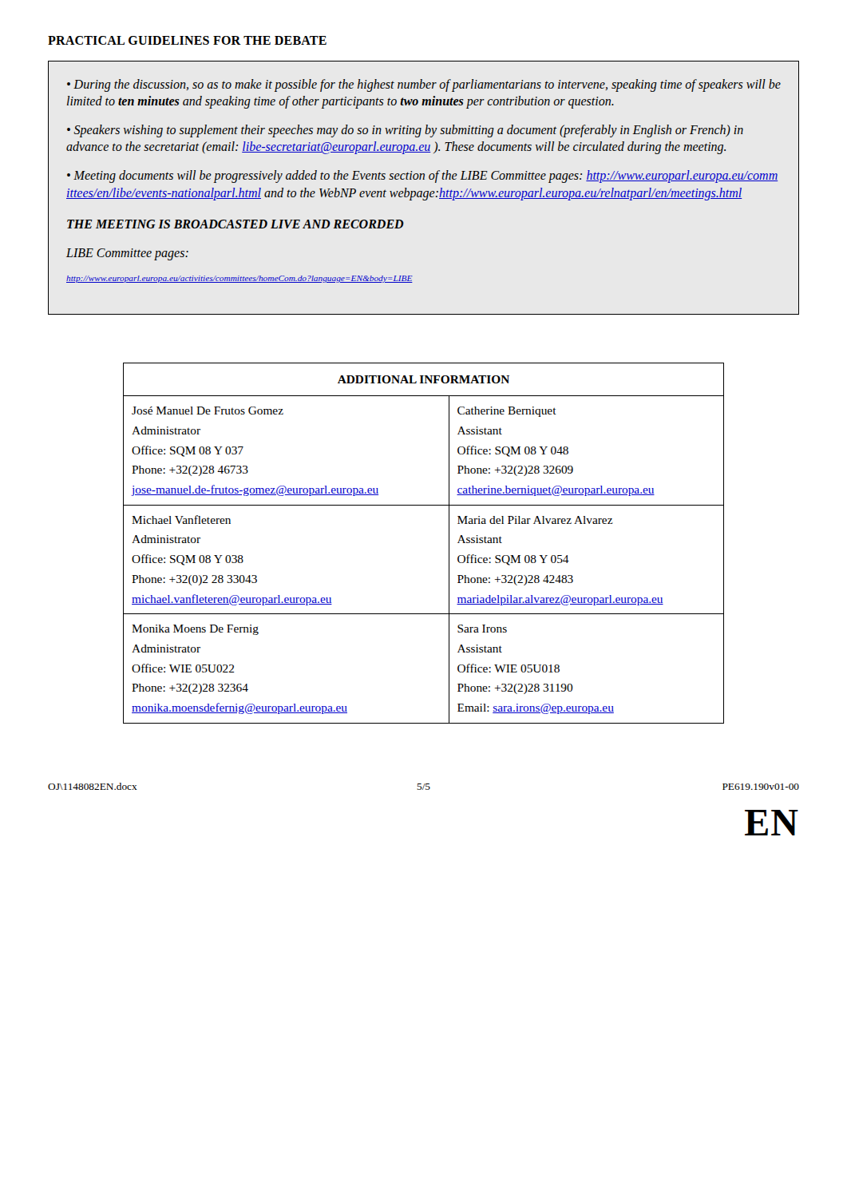PRACTICAL GUIDELINES FOR THE DEBATE
• During the discussion, so as to make it possible for the highest number of parliamentarians to intervene, speaking time of speakers will be limited to ten minutes and speaking time of other participants to two minutes per contribution or question.
• Speakers wishing to supplement their speeches may do so in writing by submitting a document (preferably in English or French) in advance to the secretariat (email: libe-secretariat@europarl.europa.eu ). These documents will be circulated during the meeting.
• Meeting documents will be progressively added to the Events section of the LIBE Committee pages: http://www.europarl.europa.eu/committees/en/libe/events-nationalparl.html and to the WebNP event webpage:http://www.europarl.europa.eu/relnatparl/en/meetings.html
THE MEETING IS BROADCASTED LIVE AND RECORDED
LIBE Committee pages:
http://www.europarl.europa.eu/activities/committees/homeCom.do?language=EN&body=LIBE
| ADDITIONAL INFORMATION |
| --- |
| José Manuel De Frutos Gomez Administrator Office: SQM 08 Y 037 Phone: +32(2)28 46733 jose-manuel.de-frutos-gomez@europarl.europa.eu | Catherine Berniquet Assistant Office: SQM 08 Y 048 Phone: +32(2)28 32609 catherine.berniquet@europarl.europa.eu |
| Michael Vanfleteren Administrator Office: SQM 08 Y 038 Phone: +32(0)2 28 33043 michael.vanfleteren@europarl.europa.eu | Maria del Pilar Alvarez Alvarez Assistant Office: SQM 08 Y 054 Phone: +32(2)28 42483 mariadelpilar.alvarez@europarl.europa.eu |
| Monika Moens De Fernig Administrator Office: WIE 05U022 Phone: +32(2)28 32364 monika.moensdefernig@europarl.europa.eu | Sara Irons Assistant Office: WIE 05U018 Phone: +32(2)28 31190 Email: sara.irons@ep.europa.eu |
OJ\1148082EN.docx
5/5
PE619.190v01-00
EN